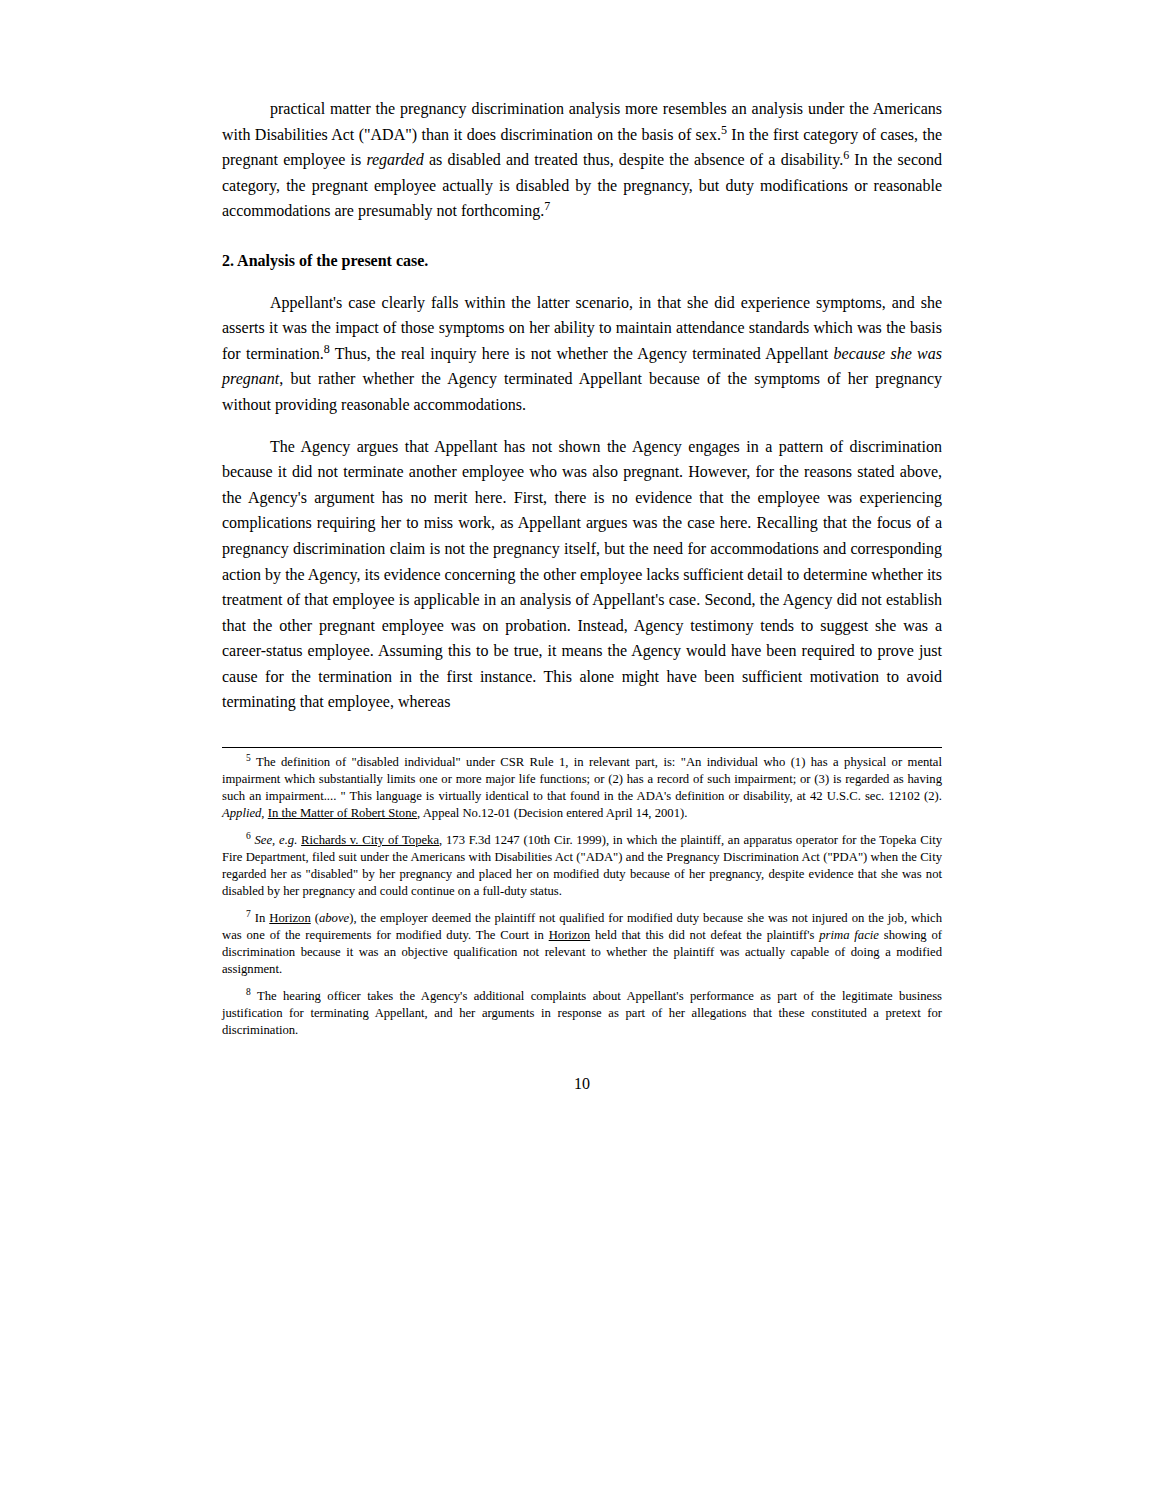practical matter the pregnancy discrimination analysis more resembles an analysis under the Americans with Disabilities Act ("ADA") than it does discrimination on the basis of sex.5 In the first category of cases, the pregnant employee is regarded as disabled and treated thus, despite the absence of a disability.6 In the second category, the pregnant employee actually is disabled by the pregnancy, but duty modifications or reasonable accommodations are presumably not forthcoming.7
2. Analysis of the present case.
Appellant's case clearly falls within the latter scenario, in that she did experience symptoms, and she asserts it was the impact of those symptoms on her ability to maintain attendance standards which was the basis for termination.8 Thus, the real inquiry here is not whether the Agency terminated Appellant because she was pregnant, but rather whether the Agency terminated Appellant because of the symptoms of her pregnancy without providing reasonable accommodations.
The Agency argues that Appellant has not shown the Agency engages in a pattern of discrimination because it did not terminate another employee who was also pregnant. However, for the reasons stated above, the Agency's argument has no merit here. First, there is no evidence that the employee was experiencing complications requiring her to miss work, as Appellant argues was the case here. Recalling that the focus of a pregnancy discrimination claim is not the pregnancy itself, but the need for accommodations and corresponding action by the Agency, its evidence concerning the other employee lacks sufficient detail to determine whether its treatment of that employee is applicable in an analysis of Appellant's case. Second, the Agency did not establish that the other pregnant employee was on probation. Instead, Agency testimony tends to suggest she was a career-status employee. Assuming this to be true, it means the Agency would have been required to prove just cause for the termination in the first instance. This alone might have been sufficient motivation to avoid terminating that employee, whereas
5 The definition of "disabled individual" under CSR Rule 1, in relevant part, is: "An individual who (1) has a physical or mental impairment which substantially limits one or more major life functions; or (2) has a record of such impairment; or (3) is regarded as having such an impairment.... " This language is virtually identical to that found in the ADA's definition or disability, at 42 U.S.C. sec. 12102 (2). Applied, In the Matter of Robert Stone, Appeal No.12-01 (Decision entered April 14, 2001).
6 See, e.g. Richards v. City of Topeka, 173 F.3d 1247 (10th Cir. 1999), in which the plaintiff, an apparatus operator for the Topeka City Fire Department, filed suit under the Americans with Disabilities Act ("ADA") and the Pregnancy Discrimination Act ("PDA") when the City regarded her as "disabled" by her pregnancy and placed her on modified duty because of her pregnancy, despite evidence that she was not disabled by her pregnancy and could continue on a full-duty status.
7 In Horizon (above), the employer deemed the plaintiff not qualified for modified duty because she was not injured on the job, which was one of the requirements for modified duty. The Court in Horizon held that this did not defeat the plaintiff's prima facie showing of discrimination because it was an objective qualification not relevant to whether the plaintiff was actually capable of doing a modified assignment.
8 The hearing officer takes the Agency's additional complaints about Appellant's performance as part of the legitimate business justification for terminating Appellant, and her arguments in response as part of her allegations that these constituted a pretext for discrimination.
10